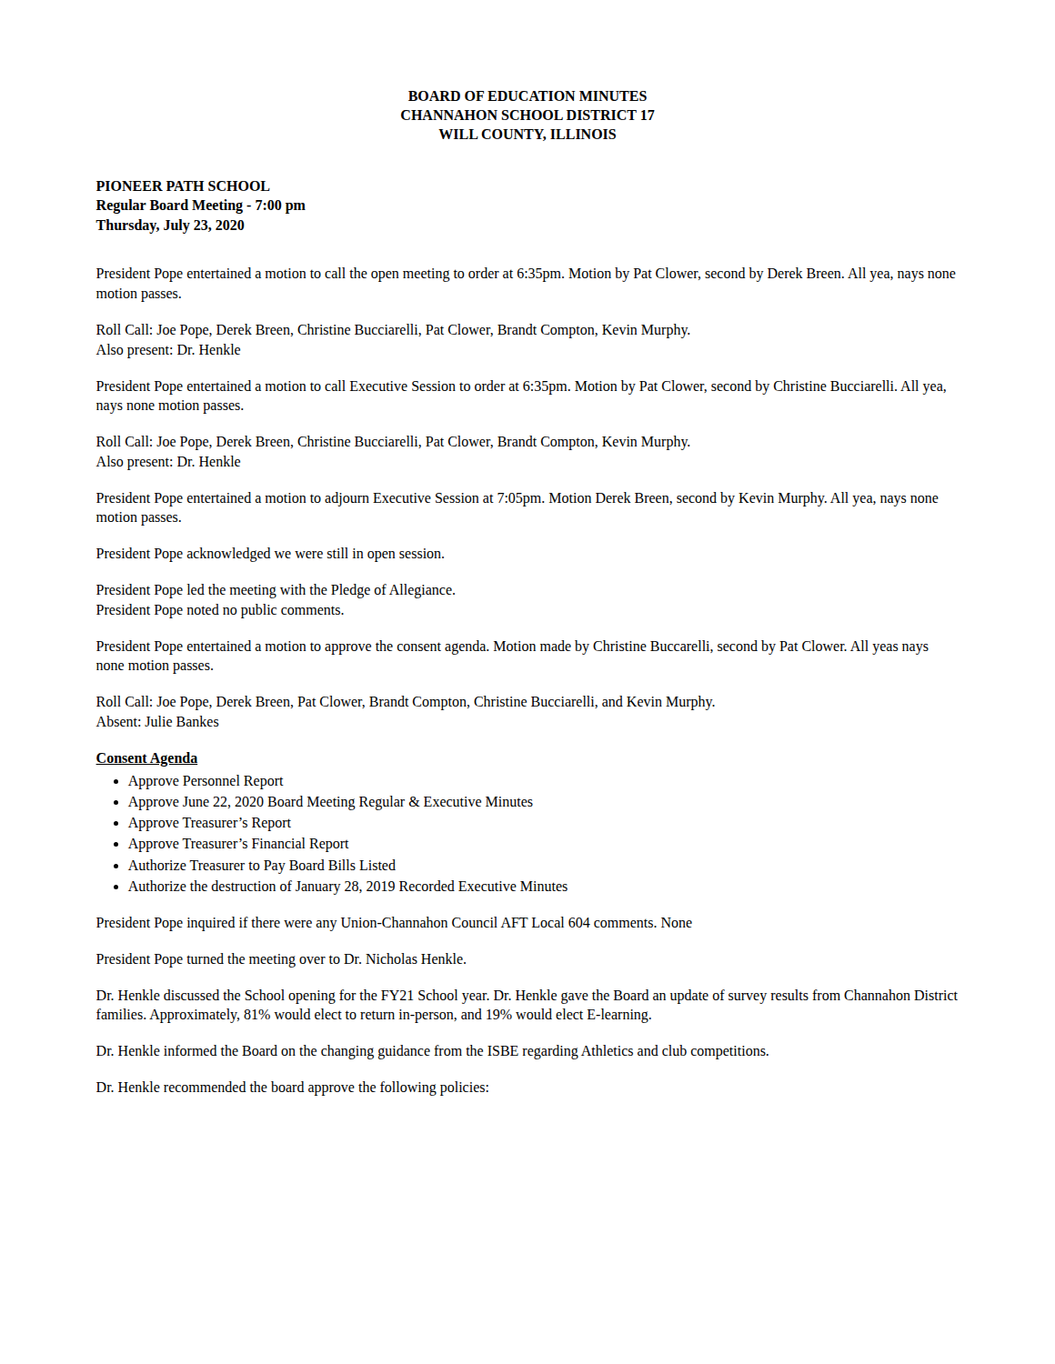BOARD OF EDUCATION MINUTES
CHANNAHON SCHOOL DISTRICT 17
WILL COUNTY, ILLINOIS
PIONEER PATH SCHOOL
Regular Board Meeting - 7:00 pm
Thursday, July 23, 2020
President Pope entertained a motion to call the open meeting to order at 6:35pm. Motion by Pat Clower, second by Derek Breen. All yea, nays none motion passes.
Roll Call: Joe Pope, Derek Breen, Christine Bucciarelli, Pat Clower, Brandt Compton, Kevin Murphy.
Also present: Dr. Henkle
President Pope entertained a motion to call Executive Session to order at 6:35pm. Motion by Pat Clower, second by Christine Bucciarelli. All yea, nays none motion passes.
Roll Call: Joe Pope, Derek Breen, Christine Bucciarelli, Pat Clower, Brandt Compton, Kevin Murphy.
Also present: Dr. Henkle
President Pope entertained a motion to adjourn Executive Session at 7:05pm. Motion Derek Breen, second by Kevin Murphy. All yea, nays none motion passes.
President Pope acknowledged we were still in open session.
President Pope led the meeting with the Pledge of Allegiance.
President Pope noted no public comments.
President Pope entertained a motion to approve the consent agenda. Motion made by Christine Buccarelli, second by Pat Clower. All yeas nays none motion passes.
Roll Call: Joe Pope, Derek Breen, Pat Clower, Brandt Compton, Christine Bucciarelli, and Kevin Murphy.
Absent: Julie Bankes
Consent Agenda
Approve Personnel Report
Approve June 22, 2020 Board Meeting Regular & Executive Minutes
Approve Treasurer’s Report
Approve Treasurer’s Financial Report
Authorize Treasurer to Pay Board Bills Listed
Authorize the destruction of January 28, 2019 Recorded Executive Minutes
President Pope inquired if there were any Union-Channahon Council AFT Local 604 comments. None
President Pope turned the meeting over to Dr. Nicholas Henkle.
Dr. Henkle discussed the School opening for the FY21 School year. Dr. Henkle gave the Board an update of survey results from Channahon District families. Approximately, 81% would elect to return in-person, and 19% would elect E-learning.
Dr. Henkle informed the Board on the changing guidance from the ISBE regarding Athletics and club competitions.
Dr. Henkle recommended the board approve the following policies: